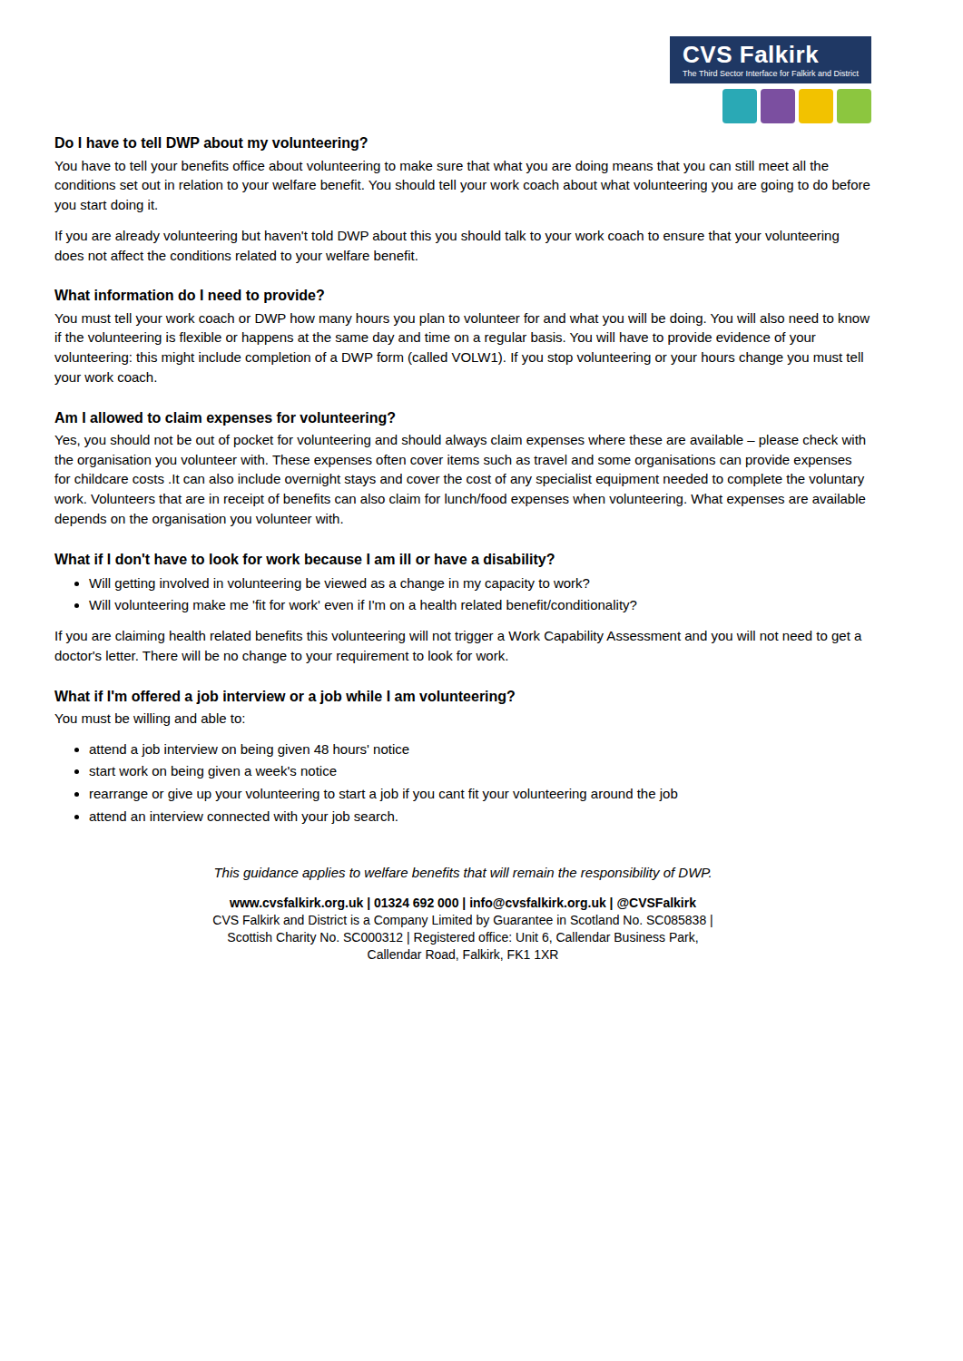CVS Falkirk The Third Sector Interface for Falkirk and District
Do I have to tell DWP about my volunteering?
You have to tell your benefits office about volunteering to make sure that what you are doing means that you can still meet all the conditions set out in relation to your welfare benefit. You should tell your work coach about what volunteering you are going to do before you start doing it.
If you are already volunteering but haven't told DWP about this you should talk to your work coach to ensure that your volunteering does not affect the conditions related to your welfare benefit.
What information do I need to provide?
You must tell your work coach or DWP how many hours you plan to volunteer for and what you will be doing. You will also need to know if the volunteering is flexible or happens at the same day and time on a regular basis. You will have to provide evidence of your volunteering: this might include completion of a DWP form (called VOLW1). If you stop volunteering or your hours change you must tell your work coach.
Am I allowed to claim expenses for volunteering?
Yes, you should not be out of pocket for volunteering and should always claim expenses where these are available – please check with the organisation you volunteer with. These expenses often cover items such as travel and some organisations can provide expenses for childcare costs .It can also include overnight stays and cover the cost of any specialist equipment needed to complete the voluntary work. Volunteers that are in receipt of benefits can also claim for lunch/food expenses when volunteering. What expenses are available depends on the organisation you volunteer with.
What if I don't have to look for work because I am ill or have a disability?
Will getting involved in volunteering be viewed as a change in my capacity to work?
Will volunteering make me 'fit for work' even if I'm on a health related benefit/conditionality?
If you are claiming health related benefits this volunteering will not trigger a Work Capability Assessment and you will not need to get a doctor's letter. There will be no change to your requirement to look for work.
What if I'm offered a job interview or a job while I am volunteering?
You must be willing and able to:
attend a job interview on being given 48 hours' notice
start work on being given a week's notice
rearrange or give up your volunteering to start a job if you cant fit your volunteering around the job
attend an interview connected with your job search.
This guidance applies to welfare benefits that will remain the responsibility of DWP.
www.cvsfalkirk.org.uk | 01324 692 000 | info@cvsfalkirk.org.uk | @CVSFalkirk
CVS Falkirk and District is a Company Limited by Guarantee in Scotland No. SC085838 |
Scottish Charity No. SC000312 | Registered office: Unit 6, Callendar Business Park,
Callendar Road, Falkirk, FK1 1XR